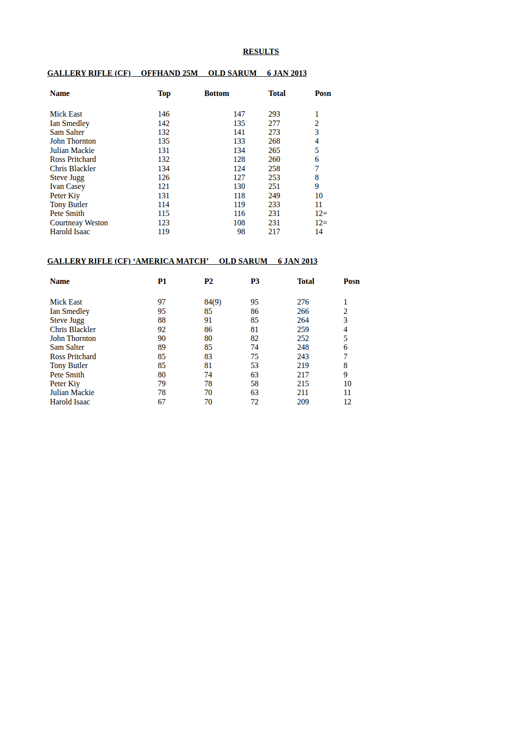RESULTS
GALLERY RIFLE (CF) OFFHAND 25M OLD SARUM 6 JAN 2013
| Name | Top | Bottom | Total | Posn |
| --- | --- | --- | --- | --- |
| Mick East | 146 | 147 | 293 | 1 |
| Ian Smedley | 142 | 135 | 277 | 2 |
| Sam Salter | 132 | 141 | 273 | 3 |
| John Thornton | 135 | 133 | 268 | 4 |
| Julian Mackie | 131 | 134 | 265 | 5 |
| Ross Pritchard | 132 | 128 | 260 | 6 |
| Chris Blackler | 134 | 124 | 258 | 7 |
| Steve Jugg | 126 | 127 | 253 | 8 |
| Ivan Casey | 121 | 130 | 251 | 9 |
| Peter Kiy | 131 | 118 | 249 | 10 |
| Tony Butler | 114 | 119 | 233 | 11 |
| Pete Smith | 115 | 116 | 231 | 12= |
| Courtneay Weston | 123 | 108 | 231 | 12= |
| Harold Isaac | 119 | 98 | 217 | 14 |
GALLERY RIFLE (CF) ‘AMERICA MATCH’ OLD SARUM 6 JAN 2013
| Name | P1 | P2 | P3 | Total | Posn |
| --- | --- | --- | --- | --- | --- |
| Mick East | 97 | 84(9) | 95 | 276 | 1 |
| Ian Smedley | 95 | 85 | 86 | 266 | 2 |
| Steve Jugg | 88 | 91 | 85 | 264 | 3 |
| Chris Blackler | 92 | 86 | 81 | 259 | 4 |
| John Thornton | 90 | 80 | 82 | 252 | 5 |
| Sam Salter | 89 | 85 | 74 | 248 | 6 |
| Ross Pritchard | 85 | 83 | 75 | 243 | 7 |
| Tony Butler | 85 | 81 | 53 | 219 | 8 |
| Pete Smith | 80 | 74 | 63 | 217 | 9 |
| Peter Kiy | 79 | 78 | 58 | 215 | 10 |
| Julian Mackie | 78 | 70 | 63 | 211 | 11 |
| Harold Isaac | 67 | 70 | 72 | 209 | 12 |